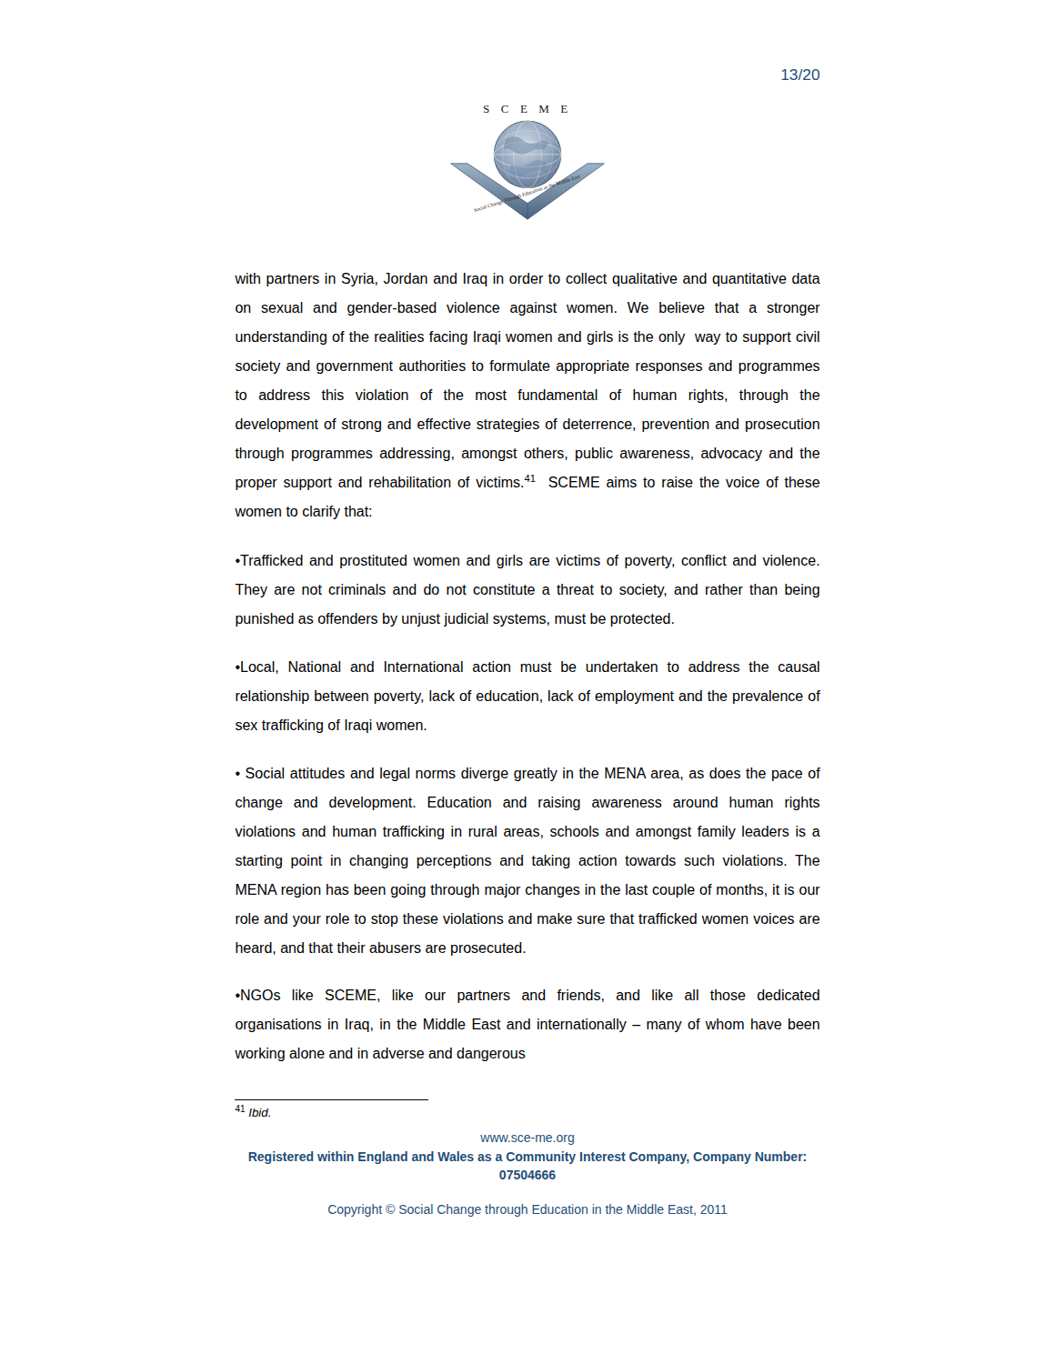13/20
S C E M E Social Change Through Education in the Middle East
with partners in Syria, Jordan and Iraq in order to collect qualitative and quantitative data on sexual and gender-based violence against women. We believe that a stronger understanding of the realities facing Iraqi women and girls is the only way to support civil society and government authorities to formulate appropriate responses and programmes to address this violation of the most fundamental of human rights, through the development of strong and effective strategies of deterrence, prevention and prosecution through programmes addressing, amongst others, public awareness, advocacy and the proper support and rehabilitation of victims.41 SCEME aims to raise the voice of these women to clarify that:
•Trafficked and prostituted women and girls are victims of poverty, conflict and violence. They are not criminals and do not constitute a threat to society, and rather than being punished as offenders by unjust judicial systems, must be protected.
•Local, National and International action must be undertaken to address the causal relationship between poverty, lack of education, lack of employment and the prevalence of sex trafficking of Iraqi women.
• Social attitudes and legal norms diverge greatly in the MENA area, as does the pace of change and development. Education and raising awareness around human rights violations and human trafficking in rural areas, schools and amongst family leaders is a starting point in changing perceptions and taking action towards such violations. The MENA region has been going through major changes in the last couple of months, it is our role and your role to stop these violations and make sure that trafficked women voices are heard, and that their abusers are prosecuted.
•NGOs like SCEME, like our partners and friends, and like all those dedicated organisations in Iraq, in the Middle East and internationally – many of whom have been working alone and in adverse and dangerous
41 Ibid.
www.sce-me.org
Registered within England and Wales as a Community Interest Company, Company Number: 07504666
Copyright © Social Change through Education in the Middle East, 2011